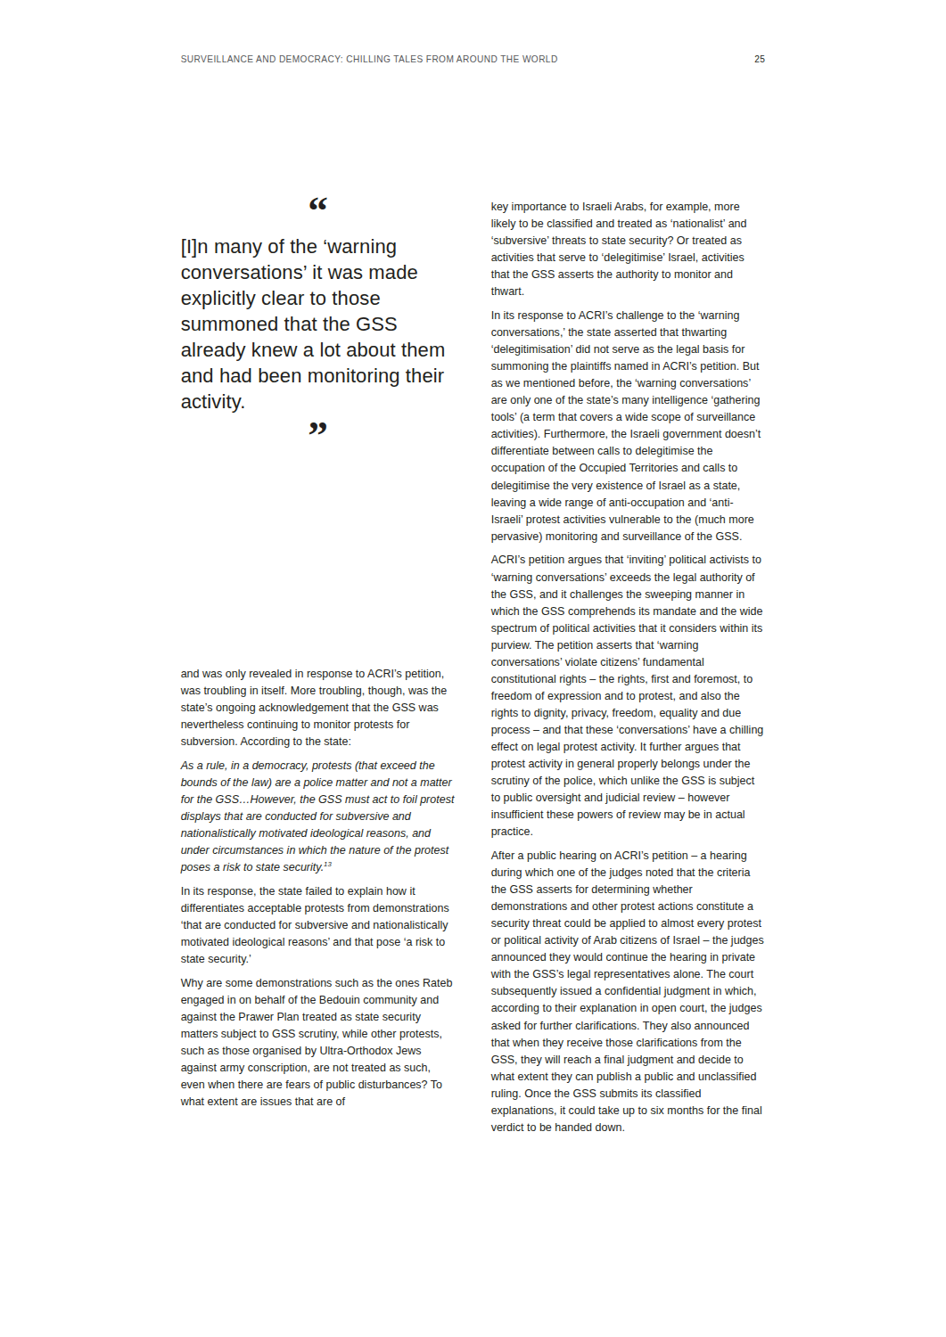Surveillance and Democracy: Chilling Tales from Around the World 25
“
[I]n many of the ‘warning conversations’ it was made explicitly clear to those summoned that the GSS already knew a lot about them and had been monitoring their activity.
”
and was only revealed in response to ACRI’s petition, was troubling in itself. More troubling, though, was the state’s ongoing acknowledgement that the GSS was nevertheless continuing to monitor protests for subversion. According to the state:
As a rule, in a democracy, protests (that exceed the bounds of the law) are a police matter and not a matter for the GSS…However, the GSS must act to foil protest displays that are conducted for subversive and nationalistically motivated ideological reasons, and under circumstances in which the nature of the protest poses a risk to state security.13
In its response, the state failed to explain how it differentiates acceptable protests from demonstrations ‘that are conducted for subversive and nationalistically motivated ideological reasons’ and that pose ‘a risk to state security.’
Why are some demonstrations such as the ones Rateb engaged in on behalf of the Bedouin community and against the Prawer Plan treated as state security matters subject to GSS scrutiny, while other protests, such as those organised by Ultra-Orthodox Jews against army conscription, are not treated as such, even when there are fears of public disturbances? To what extent are issues that are of
key importance to Israeli Arabs, for example, more likely to be classified and treated as ‘nationalist’ and ‘subversive’ threats to state security? Or treated as activities that serve to ‘delegitimise’ Israel, activities that the GSS asserts the authority to monitor and thwart.
In its response to ACRI’s challenge to the ‘warning conversations,’ the state asserted that thwarting ‘delegitimisation’ did not serve as the legal basis for summoning the plaintiffs named in ACRI’s petition. But as we mentioned before, the ‘warning conversations’ are only one of the state’s many intelligence ‘gathering tools’ (a term that covers a wide scope of surveillance activities). Furthermore, the Israeli government doesn’t differentiate between calls to delegitimise the occupation of the Occupied Territories and calls to delegitimise the very existence of Israel as a state, leaving a wide range of anti-occupation and ‘anti-Israeli’ protest activities vulnerable to the (much more pervasive) monitoring and surveillance of the GSS.
ACRI’s petition argues that ‘inviting’ political activists to ‘warning conversations’ exceeds the legal authority of the GSS, and it challenges the sweeping manner in which the GSS comprehends its mandate and the wide spectrum of political activities that it considers within its purview. The petition asserts that ‘warning conversations’ violate citizens’ fundamental constitutional rights – the rights, first and foremost, to freedom of expression and to protest, and also the rights to dignity, privacy, freedom, equality and due process – and that these ‘conversations’ have a chilling effect on legal protest activity. It further argues that protest activity in general properly belongs under the scrutiny of the police, which unlike the GSS is subject to public oversight and judicial review – however insufficient these powers of review may be in actual practice.
After a public hearing on ACRI’s petition – a hearing during which one of the judges noted that the criteria the GSS asserts for determining whether demonstrations and other protest actions constitute a security threat could be applied to almost every protest or political activity of Arab citizens of Israel – the judges announced they would continue the hearing in private with the GSS’s legal representatives alone. The court subsequently issued a confidential judgment in which, according to their explanation in open court, the judges asked for further clarifications. They also announced that when they receive those clarifications from the GSS, they will reach a final judgment and decide to what extent they can publish a public and unclassified ruling. Once the GSS submits its classified explanations, it could take up to six months for the final verdict to be handed down.